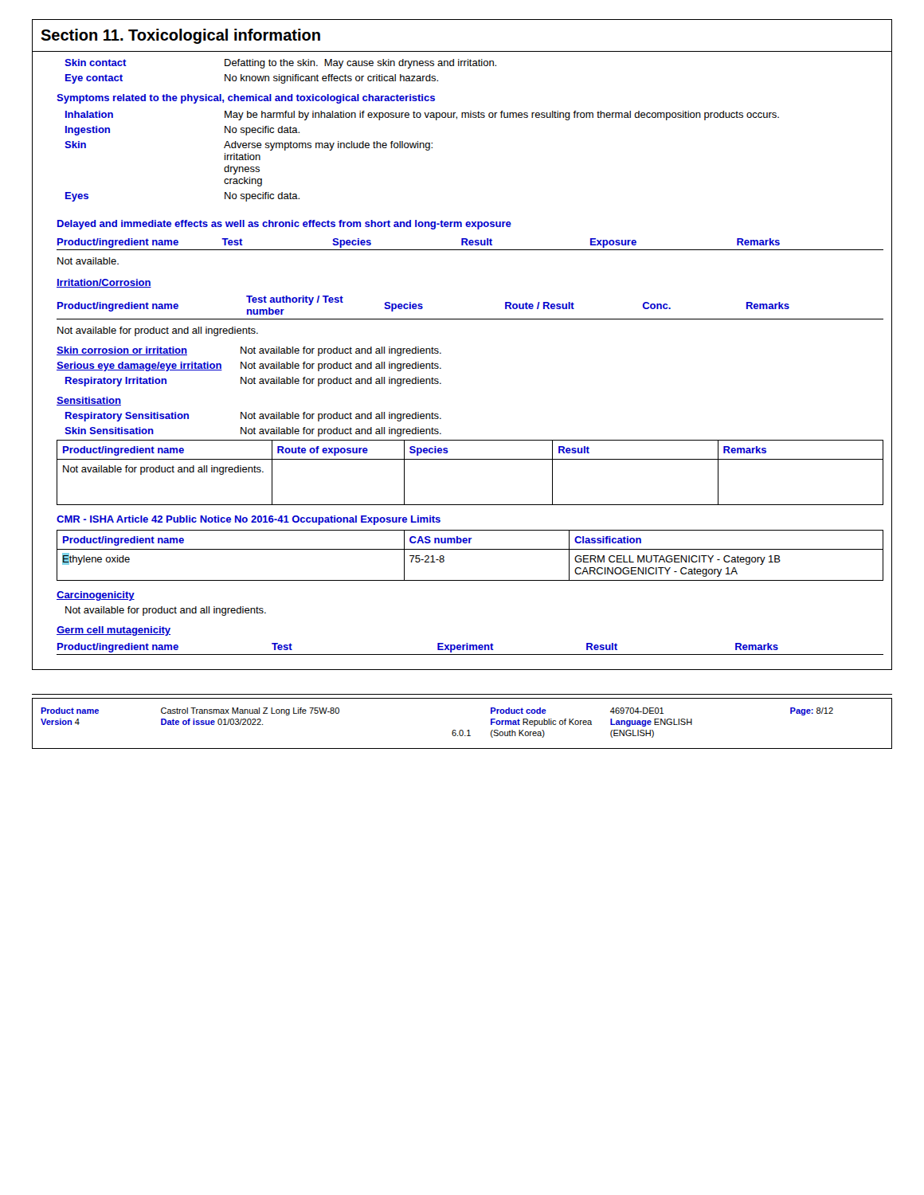Section 11. Toxicological information
Skin contact
Defatting to the skin. May cause skin dryness and irritation.
Eye contact
No known significant effects or critical hazards.
Symptoms related to the physical, chemical and toxicological characteristics
Inhalation
May be harmful by inhalation if exposure to vapour, mists or fumes resulting from thermal decomposition products occurs.
Ingestion
No specific data.
Skin
Adverse symptoms may include the following:
irritation
dryness
cracking
Eyes
No specific data.
Delayed and immediate effects as well as chronic effects from short and long-term exposure
| Product/ingredient name | Test | Species | Result | Exposure | Remarks |
| --- | --- | --- | --- | --- | --- |
| Not available. |
Irritation/Corrosion
| Product/ingredient name | Test authority / Test number | Species | Route / Result | Conc. | Remarks |
| --- | --- | --- | --- | --- | --- |
| Not available for product and all ingredients. |
Skin corrosion or irritation
Not available for product and all ingredients.
Serious eye damage/eye irritation
Not available for product and all ingredients.
Respiratory Irritation
Not available for product and all ingredients.
Sensitisation
Respiratory Sensitisation
Not available for product and all ingredients.
Skin Sensitisation
Not available for product and all ingredients.
| Product/ingredient name | Route of exposure | Species | Result | Remarks |
| --- | --- | --- | --- | --- |
| Not available for product and all ingredients. | | | | |
CMR - ISHA Article 42 Public Notice No 2016-41 Occupational Exposure Limits
| Product/ingredient name | CAS number | Classification |
| --- | --- | --- |
| E thylene oxide | 75-21-8 | GERM CELL MUTAGENICITY - Category 1B CARCINOGENICITY - Category 1A |
Carcinogenicity
Not available for product and all ingredients.
Germ cell mutagenicity
| Product/ingredient name | Test | Experiment | Result | Remarks |
| --- | --- | --- | --- | --- |
| Product name | Castrol Transmax Manual Z Long Life 75W-80 | Product code | 469704-DE01 | Page: 8/12 |
| Version 4 | Date of issue 01/03/2022. | Format Republic of Korea | Language ENGLISH | |
| | 6.0.1 | (South Korea) | (ENGLISH) | |